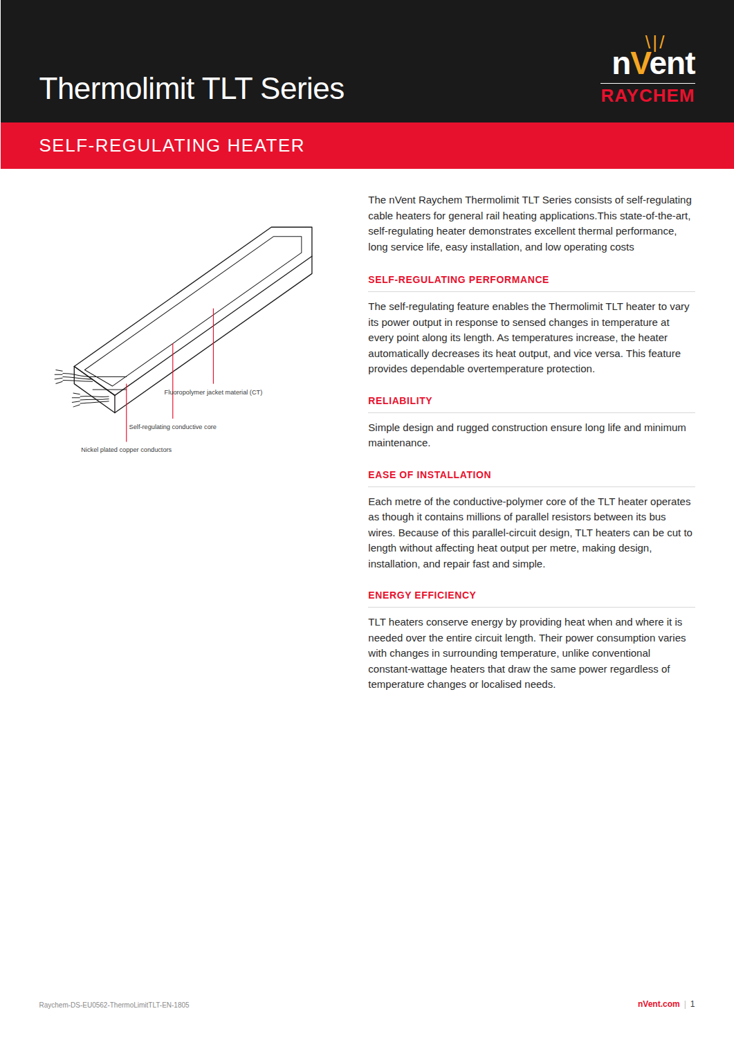Thermolimit TLT Series
\ | / nVent
RAYCHEM
Self-Regulating Heater
Cut-away view of Thermolimit TLT self-regulating heating cable Flat heating cable showing two nickel plated copper conductors embedded in a self-regulating conductive core, surrounded by a fluoropolymer jacket. Fluoropolymer jacket material (CT) Self-regulating conductive core Nickel plated copper conductors
The nVent Raychem Thermolimit TLT Series consists of self-regulating cable heaters for general rail heating applications.This state-of-the-art, self-regulating heater demonstrates excellent thermal performance, long service life, easy installation, and low operating costs
Self-Regulating Performance
The self-regulating feature enables the Thermolimit TLT heater to vary its power output in response to sensed changes in temperature at every point along its length. As temperatures increase, the heater automatically decreases its heat output, and vice versa. This feature provides dependable overtemperature protection.
Reliability
Simple design and rugged construction ensure long life and minimum maintenance.
Ease of Installation
Each metre of the conductive-polymer core of the TLT heater operates as though it contains millions of parallel resistors between its bus wires. Because of this parallel-circuit design, TLT heaters can be cut to length without affecting heat output per metre, making design, installation, and repair fast and simple.
Energy Efficiency
TLT heaters conserve energy by providing heat when and where it is needed over the entire circuit length. Their power consumption varies with changes in surrounding temperature, unlike conventional constant-wattage heaters that draw the same power regardless of temperature changes or localised needs.
Raychem-DS-EU0562-ThermoLimitTLT-EN-1805
nVent.com|1